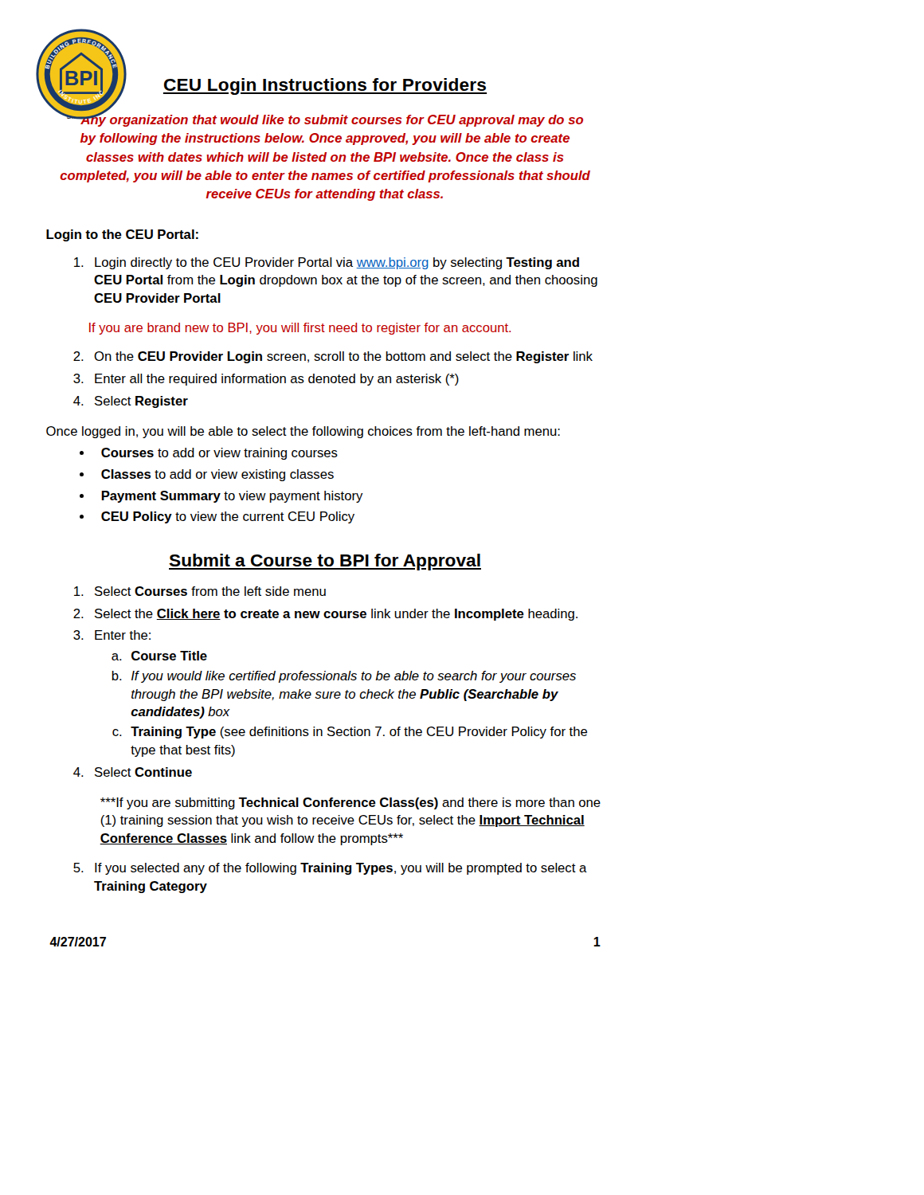BPI BUILDING PERFORMANCE INSTITUTE INC
CEU Login Instructions for Providers
SM Any organization that would like to submit courses for CEU approval may do so by following the instructions below. Once approved, you will be able to create classes with dates which will be listed on the BPI website. Once the class is completed, you will be able to enter the names of certified professionals that should receive CEUs for attending that class.
Login to the CEU Portal:
Login directly to the CEU Provider Portal via www.bpi.org by selecting Testing and CEU Portal from the Login dropdown box at the top of the screen, and then choosing CEU Provider Portal
If you are brand new to BPI, you will first need to register for an account.
On the CEU Provider Login screen, scroll to the bottom and select the Register link
Enter all the required information as denoted by an asterisk (*)
Select Register
Once logged in, you will be able to select the following choices from the left-hand menu:
Courses to add or view training courses
Classes to add or view existing classes
Payment Summary to view payment history
CEU Policy to view the current CEU Policy
Submit a Course to BPI for Approval
Select Courses from the left side menu
Select the Click here to create a new course link under the Incomplete heading.
Enter the:
Course Title
If you would like certified professionals to be able to search for your courses through the BPI website, make sure to check the Public (Searchable by candidates) box
Training Type (see definitions in Section 7. of the CEU Provider Policy for the type that best fits)
Select Continue
***If you are submitting Technical Conference Class(es) and there is more than one (1) training session that you wish to receive CEUs for, select the Import Technical Conference Classes link and follow the prompts***
If you selected any of the following Training Types, you will be prompted to select a Training Category
4/27/2017 1